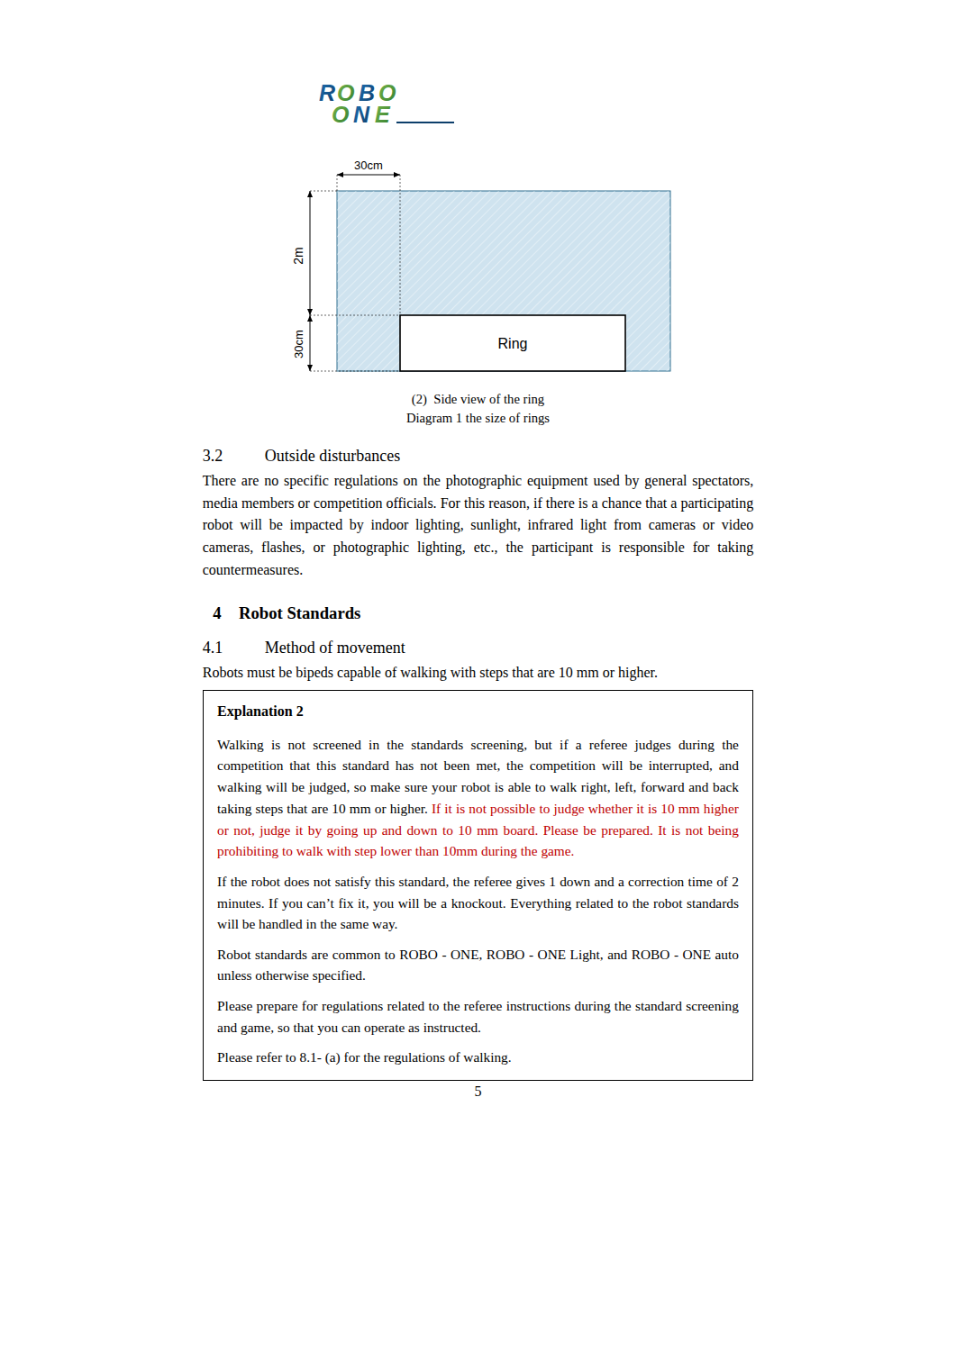R O B O O N E
Ring 30cm 2m 30cm
(2) Side view of the ring
Diagram 1 the size of rings
3.2 Outside disturbances
There are no specific regulations on the photographic equipment used by general spectators, media members or competition officials. For this reason, if there is a chance that a participating robot will be impacted by indoor lighting, sunlight, infrared light from cameras or video cameras, flashes, or photographic lighting, etc., the participant is responsible for taking countermeasures.
4 Robot Standards
4.1 Method of movement
Robots must be bipeds capable of walking with steps that are 10 mm or higher.
Explanation 2
Walking is not screened in the standards screening, but if a referee judges during the competition that this standard has not been met, the competition will be interrupted, and walking will be judged, so make sure your robot is able to walk right, left, forward and back taking steps that are 10 mm or higher. If it is not possible to judge whether it is 10 mm higher or not, judge it by going up and down to 10 mm board. Please be prepared. It is not being prohibiting to walk with step lower than 10mm during the game.
If the robot does not satisfy this standard, the referee gives 1 down and a correction time of 2 minutes. If you can’t fix it, you will be a knockout. Everything related to the robot standards will be handled in the same way.
Robot standards are common to ROBO - ONE, ROBO - ONE Light, and ROBO - ONE auto unless otherwise specified.
Please prepare for regulations related to the referee instructions during the standard screening and game, so that you can operate as instructed.
Please refer to 8.1- (a) for the regulations of walking.
5